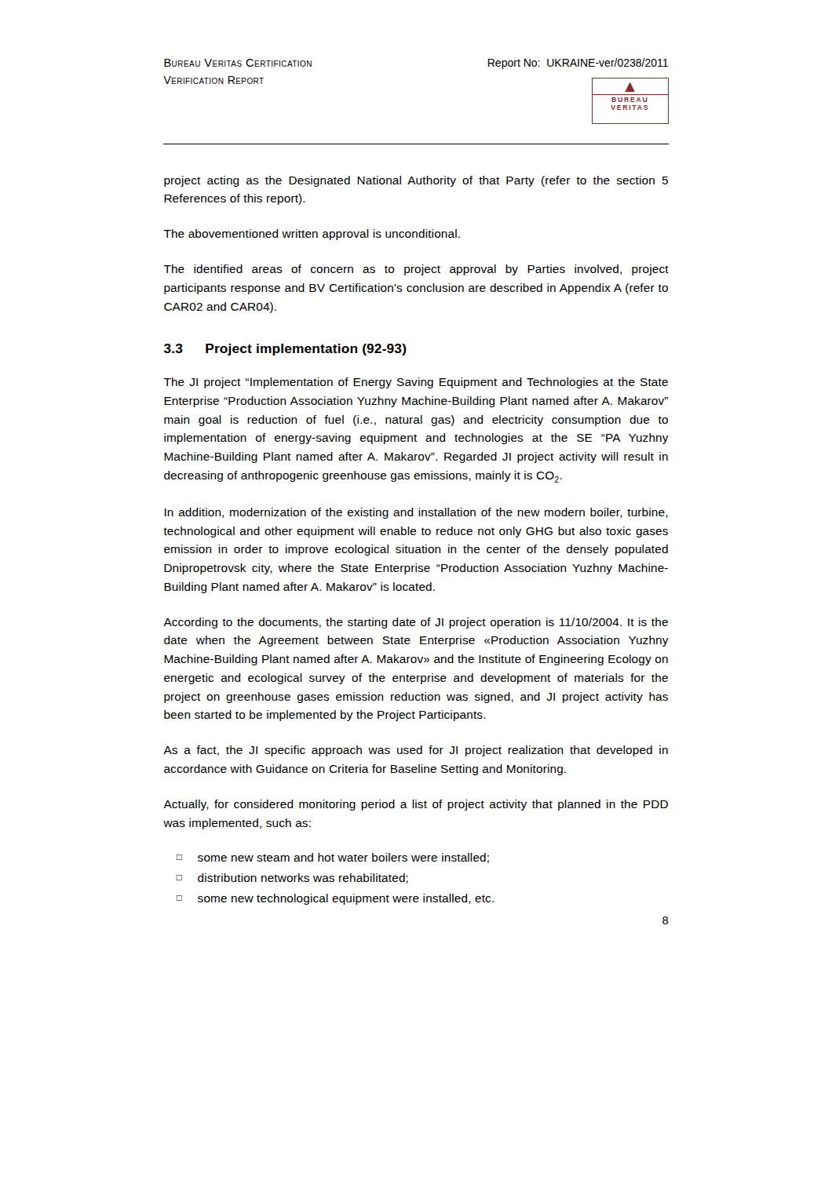Bureau Veritas Certification
Report No: UKRAINE-ver/0238/2011
Verification Report
▲
BUREAU
VERITAS
project acting as the Designated National Authority of that Party (refer to the section 5 References of this report).
The abovementioned written approval is unconditional.
The identified areas of concern as to project approval by Parties involved, project participants response and BV Certification’s conclusion are described in Appendix A (refer to CAR02 and CAR04).
3.3 Project implementation (92-93)
The JI project “Implementation of Energy Saving Equipment and Technologies at the State Enterprise “Production Association Yuzhny Machine-Building Plant named after A. Makarov” main goal is reduction of fuel (i.e., natural gas) and electricity consumption due to implementation of energy-saving equipment and technologies at the SE “PA Yuzhny Machine-Building Plant named after A. Makarov”. Regarded JI project activity will result in decreasing of anthropogenic greenhouse gas emissions, mainly it is CO2.
In addition, modernization of the existing and installation of the new modern boiler, turbine, technological and other equipment will enable to reduce not only GHG but also toxic gases emission in order to improve ecological situation in the center of the densely populated Dnipropetrovsk city, where the State Enterprise “Production Association Yuzhny Machine-Building Plant named after A. Makarov” is located.
According to the documents, the starting date of JI project operation is 11/10/2004. It is the date when the Agreement between State Enterprise «Production Association Yuzhny Machine-Building Plant named after A. Makarov» and the Institute of Engineering Ecology on energetic and ecological survey of the enterprise and development of materials for the project on greenhouse gases emission reduction was signed, and JI project activity has been started to be implemented by the Project Participants.
As a fact, the JI specific approach was used for JI project realization that developed in accordance with Guidance on Criteria for Baseline Setting and Monitoring.
Actually, for considered monitoring period a list of project activity that planned in the PDD was implemented, such as:
some new steam and hot water boilers were installed;
distribution networks was rehabilitated;
some new technological equipment were installed, etc.
8